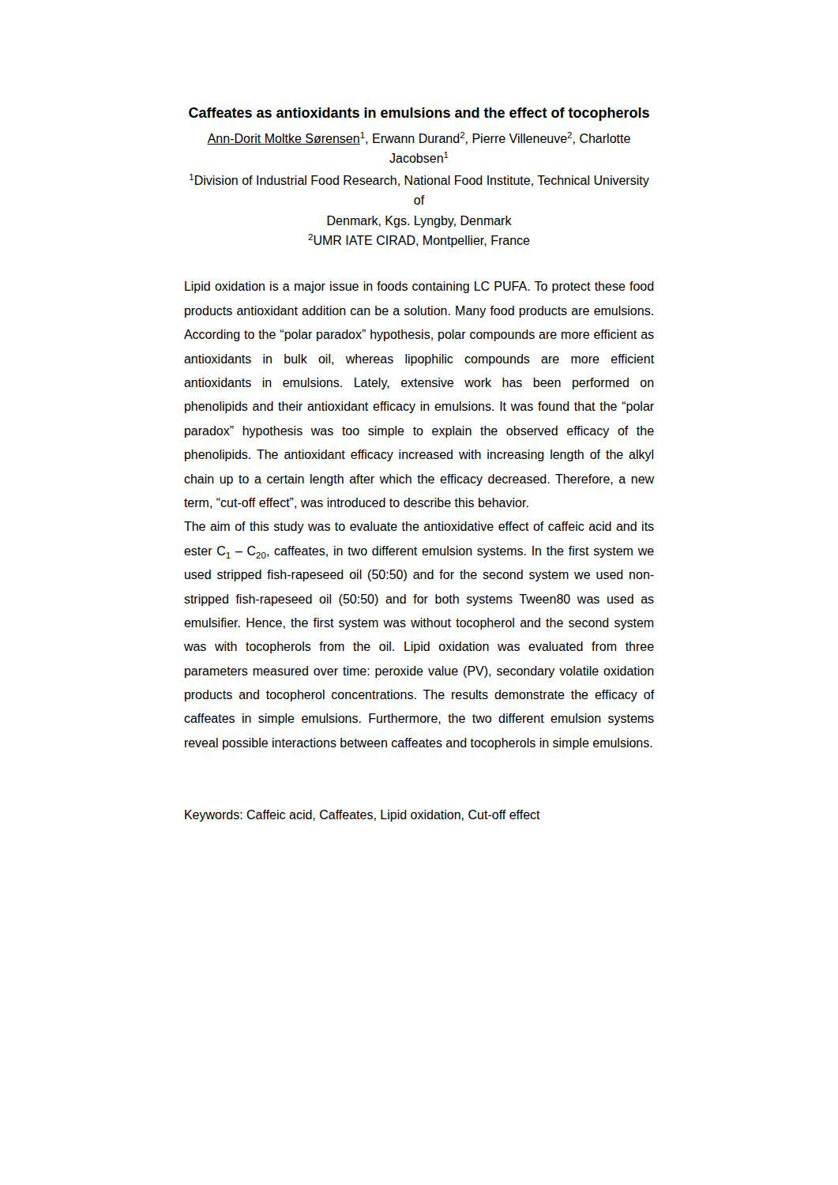Caffeates as antioxidants in emulsions and the effect of tocopherols
Ann-Dorit Moltke Sørensen1, Erwann Durand2, Pierre Villeneuve2, Charlotte Jacobsen1
1Division of Industrial Food Research, National Food Institute, Technical University of
Denmark, Kgs. Lyngby, Denmark
2UMR IATE CIRAD, Montpellier, France
Lipid oxidation is a major issue in foods containing LC PUFA. To protect these food products antioxidant addition can be a solution. Many food products are emulsions. According to the “polar paradox” hypothesis, polar compounds are more efficient as antioxidants in bulk oil, whereas lipophilic compounds are more efficient antioxidants in emulsions. Lately, extensive work has been performed on phenolipids and their antioxidant efficacy in emulsions. It was found that the “polar paradox” hypothesis was too simple to explain the observed efficacy of the phenolipids. The antioxidant efficacy increased with increasing length of the alkyl chain up to a certain length after which the efficacy decreased. Therefore, a new term, “cut-off effect”, was introduced to describe this behavior.
The aim of this study was to evaluate the antioxidative effect of caffeic acid and its ester C1 – C20, caffeates, in two different emulsion systems. In the first system we used stripped fish-rapeseed oil (50:50) and for the second system we used non-stripped fish-rapeseed oil (50:50) and for both systems Tween80 was used as emulsifier. Hence, the first system was without tocopherol and the second system was with tocopherols from the oil. Lipid oxidation was evaluated from three parameters measured over time: peroxide value (PV), secondary volatile oxidation products and tocopherol concentrations. The results demonstrate the efficacy of caffeates in simple emulsions. Furthermore, the two different emulsion systems reveal possible interactions between caffeates and tocopherols in simple emulsions.
Keywords: Caffeic acid, Caffeates, Lipid oxidation, Cut-off effect